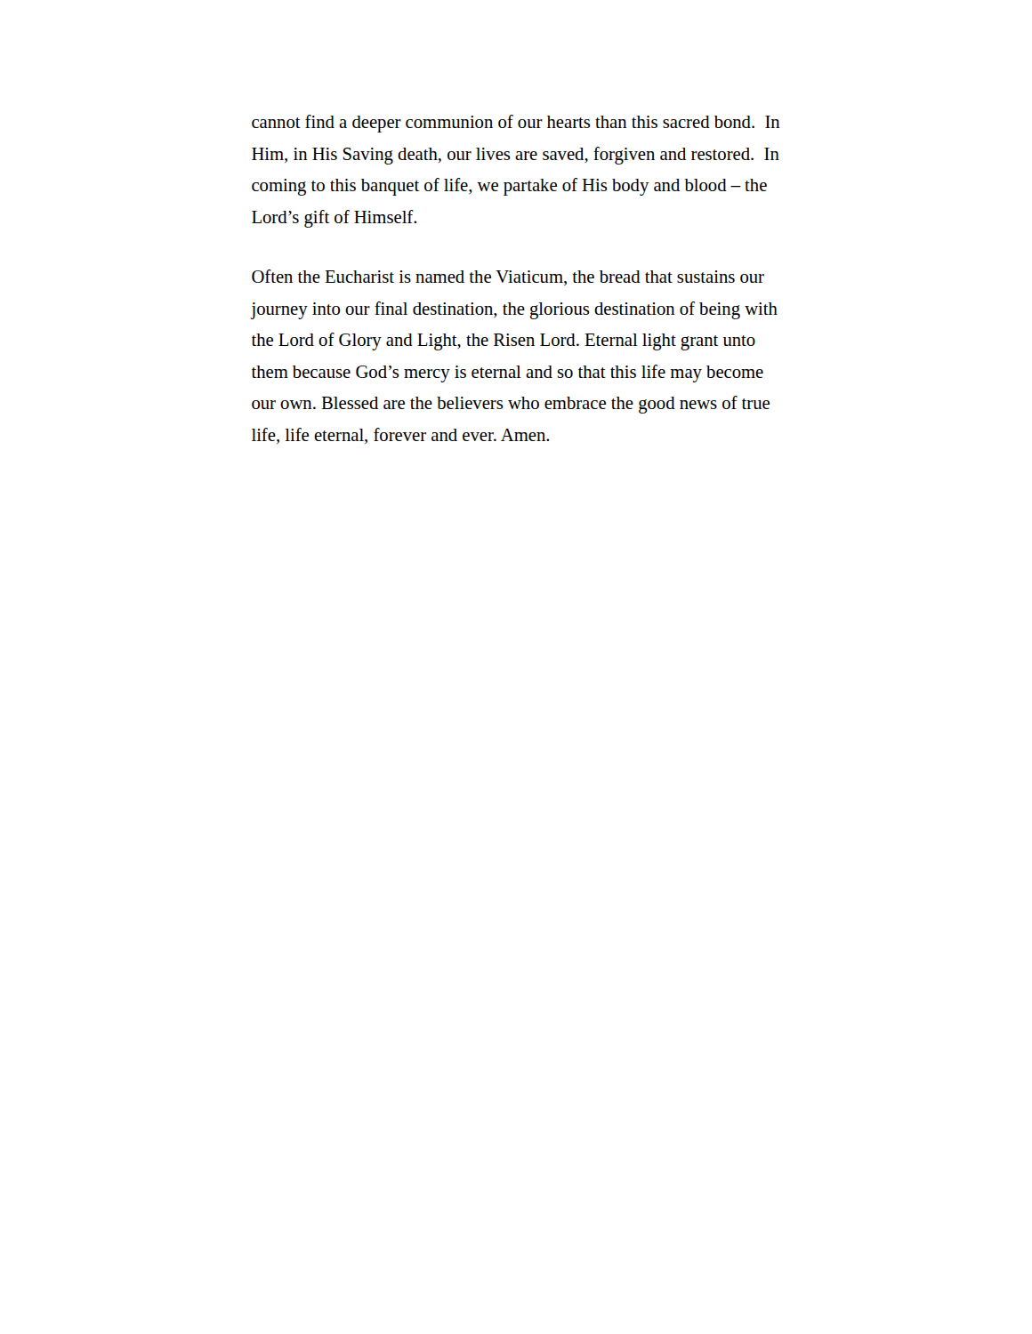cannot find a deeper communion of our hearts than this sacred bond. In Him, in His Saving death, our lives are saved, forgiven and restored. In coming to this banquet of life, we partake of His body and blood – the Lord’s gift of Himself.
Often the Eucharist is named the Viaticum, the bread that sustains our journey into our final destination, the glorious destination of being with the Lord of Glory and Light, the Risen Lord. Eternal light grant unto them because God’s mercy is eternal and so that this life may become our own. Blessed are the believers who embrace the good news of true life, life eternal, forever and ever. Amen.